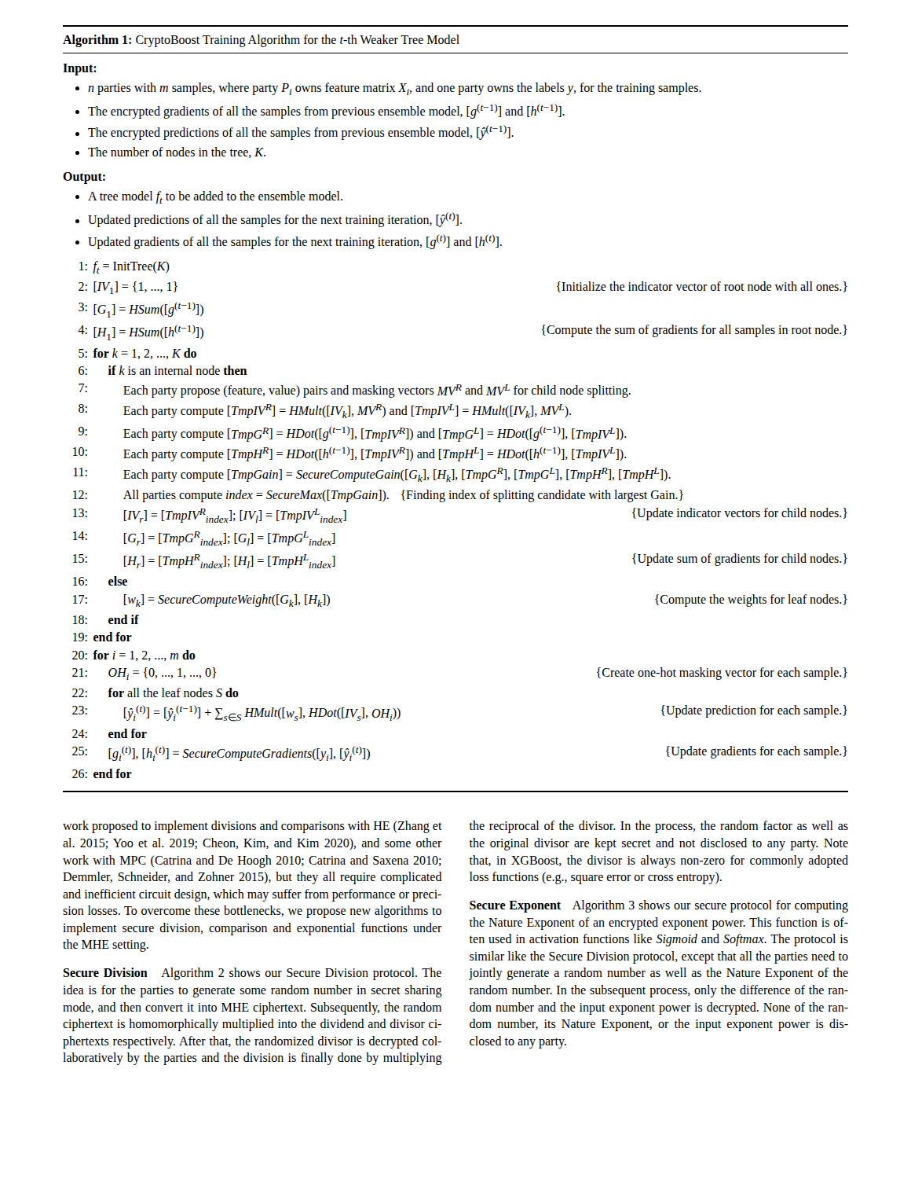Algorithm 1: CryptoBoost Training Algorithm for the t-th Weaker Tree Model
Input:
n parties with m samples, where party Pi owns feature matrix Xi, and one party owns the labels y, for the training samples.
The encrypted gradients of all the samples from previous ensemble model, [g(t−1)] and [h(t−1)].
The encrypted predictions of all the samples from previous ensemble model, [ŷ(t−1)].
The number of nodes in the tree, K.
Output:
A tree model ft to be added to the ensemble model.
Updated predictions of all the samples for the next training iteration, [ŷ(t)].
Updated gradients of all the samples for the next training iteration, [g(t)] and [h(t)].
ft = InitTree(K)
[IV1] = {1, ..., 1} {Initialize the indicator vector of root node with all ones.}
[G1] = HSum([g(t−1)])
[H1] = HSum([h(t−1)]) {Compute the sum of gradients for all samples in root node.}
for k = 1, 2, ..., K do
if k is an internal node then
Each party propose (feature, value) pairs and masking vectors MVR and MVL for child node splitting.
Each party compute [TmpIVR] = HMult([IVk], MVR) and [TmpIVL] = HMult([IVk], MVL).
Each party compute [TmpGR] = HDot([g(t−1)], [TmpIVR]) and [TmpGL] = HDot([g(t−1)], [TmpIVL]).
Each party compute [TmpHR] = HDot([h(t−1)], [TmpIVR]) and [TmpHL] = HDot([h(t−1)], [TmpIVL]).
Each party compute [TmpGain] = SecureComputeGain([Gk], [Hk], [TmpGR], [TmpGL], [TmpHR], [TmpHL]).
All parties compute index = SecureMax([TmpGain]). {Finding index of splitting candidate with largest Gain.}
[IVr] = [TmpIVRindex]; [IVl] = [TmpIVLindex] {Update indicator vectors for child nodes.}
[Gr] = [TmpGRindex]; [Gl] = [TmpGLindex]
[Hr] = [TmpHRindex]; [Hl] = [TmpHLindex] {Update sum of gradients for child nodes.}
else
[wk] = SecureComputeWeight([Gk], [Hk]) {Compute the weights for leaf nodes.}
end if
end for
for i = 1, 2, ..., m do
OHi = {0, ..., 1, ..., 0} {Create one-hot masking vector for each sample.}
for all the leaf nodes S do
[ŷi(t)] = [ŷi(t−1)] + ∑s∈S HMult([ws], HDot([IVs], OHi)) {Update prediction for each sample.}
end for
[gi(t)], [hi(t)] = SecureComputeGradients([yi], [ŷi(t)]) {Update gradients for each sample.}
end for
work proposed to implement divisions and comparisons with HE (Zhang et al. 2015; Yoo et al. 2019; Cheon, Kim, and Kim 2020), and some other work with MPC (Catrina and De Hoogh 2010; Catrina and Saxena 2010; Demmler, Schneider, and Zohner 2015), but they all require complicated and inefficient circuit design, which may suffer from performance or precision losses. To overcome these bottlenecks, we propose new algorithms to implement secure division, comparison and exponential functions under the MHE setting.
Secure Division Algorithm 2 shows our Secure Division protocol. The idea is for the parties to generate some random number in secret sharing mode, and then convert it into MHE ciphertext. Subsequently, the random ciphertext is homomorphically multiplied into the dividend and divisor ciphertexts respectively. After that, the randomized divisor is decrypted collaboratively by the parties and the division is finally done by multiplying the reciprocal of the divisor. In the process, the random factor as well as the original divisor are kept secret and not disclosed to any party. Note that, in XGBoost, the divisor is always non-zero for commonly adopted loss functions (e.g., square error or cross entropy).
Secure Exponent Algorithm 3 shows our secure protocol for computing the Nature Exponent of an encrypted exponent power. This function is often used in activation functions like Sigmoid and Softmax. The protocol is similar like the Secure Division protocol, except that all the parties need to jointly generate a random number as well as the Nature Exponent of the random number. In the subsequent process, only the difference of the random number and the input exponent power is decrypted. None of the random number, its Nature Exponent, or the input exponent power is disclosed to any party.